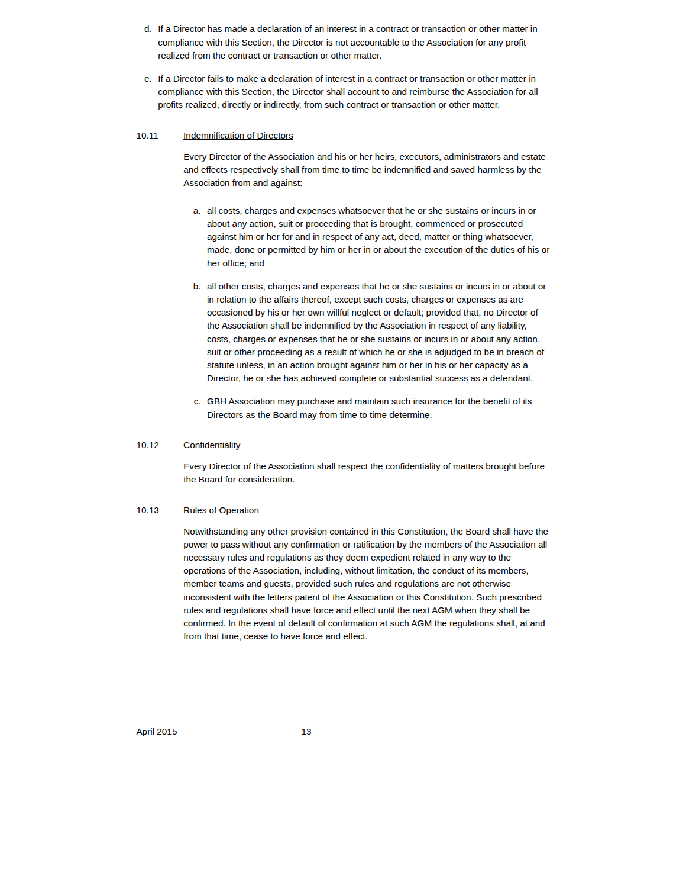If a Director has made a declaration of an interest in a contract or transaction or other matter in compliance with this Section, the Director is not accountable to the Association for any profit realized from the contract or transaction or other matter.
If a Director fails to make a declaration of interest in a contract or transaction or other matter in compliance with this Section, the Director shall account to and reimburse the Association for all profits realized, directly or indirectly, from such contract or transaction or other matter.
10.11 Indemnification of Directors
Every Director of the Association and his or her heirs, executors, administrators and estate and effects respectively shall from time to time be indemnified and saved harmless by the Association from and against:
all costs, charges and expenses whatsoever that he or she sustains or incurs in or about any action, suit or proceeding that is brought, commenced or prosecuted against him or her for and in respect of any act, deed, matter or thing whatsoever, made, done or permitted by him or her in or about the execution of the duties of his or her office; and
all other costs, charges and expenses that he or she sustains or incurs in or about or in relation to the affairs thereof, except such costs, charges or expenses as are occasioned by his or her own willful neglect or default; provided that, no Director of the Association shall be indemnified by the Association in respect of any liability, costs, charges or expenses that he or she sustains or incurs in or about any action, suit or other proceeding as a result of which he or she is adjudged to be in breach of statute unless, in an action brought against him or her in his or her capacity as a Director, he or she has achieved complete or substantial success as a defendant.
GBH Association may purchase and maintain such insurance for the benefit of its Directors as the Board may from time to time determine.
10.12 Confidentiality
Every Director of the Association shall respect the confidentiality of matters brought before the Board for consideration.
10.13 Rules of Operation
Notwithstanding any other provision contained in this Constitution, the Board shall have the power to pass without any confirmation or ratification by the members of the Association all necessary rules and regulations as they deem expedient related in any way to the operations of the Association, including, without limitation, the conduct of its members, member teams and guests, provided such rules and regulations are not otherwise inconsistent with the letters patent of the Association or this Constitution. Such prescribed rules and regulations shall have force and effect until the next AGM when they shall be confirmed. In the event of default of confirmation at such AGM the regulations shall, at and from that time, cease to have force and effect.
April 2015 13